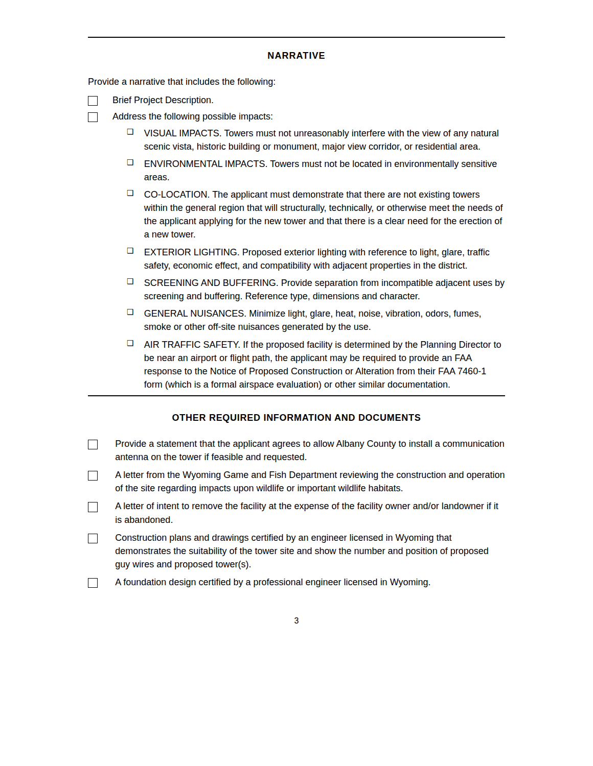NARRATIVE
Provide a narrative that includes the following:
Brief Project Description.
Address the following possible impacts:
VISUAL IMPACTS. Towers must not unreasonably interfere with the view of any natural scenic vista, historic building or monument, major view corridor, or residential area.
ENVIRONMENTAL IMPACTS. Towers must not be located in environmentally sensitive areas.
CO-LOCATION. The applicant must demonstrate that there are not existing towers within the general region that will structurally, technically, or otherwise meet the needs of the applicant applying for the new tower and that there is a clear need for the erection of a new tower.
EXTERIOR LIGHTING. Proposed exterior lighting with reference to light, glare, traffic safety, economic effect, and compatibility with adjacent properties in the district.
SCREENING AND BUFFERING. Provide separation from incompatible adjacent uses by screening and buffering. Reference type, dimensions and character.
GENERAL NUISANCES. Minimize light, glare, heat, noise, vibration, odors, fumes, smoke or other off-site nuisances generated by the use.
AIR TRAFFIC SAFETY. If the proposed facility is determined by the Planning Director to be near an airport or flight path, the applicant may be required to provide an FAA response to the Notice of Proposed Construction or Alteration from their FAA 7460-1 form (which is a formal airspace evaluation) or other similar documentation.
OTHER REQUIRED INFORMATION AND DOCUMENTS
Provide a statement that the applicant agrees to allow Albany County to install a communication antenna on the tower if feasible and requested.
A letter from the Wyoming Game and Fish Department reviewing the construction and operation of the site regarding impacts upon wildlife or important wildlife habitats.
A letter of intent to remove the facility at the expense of the facility owner and/or landowner if it is abandoned.
Construction plans and drawings certified by an engineer licensed in Wyoming that demonstrates the suitability of the tower site and show the number and position of proposed guy wires and proposed tower(s).
A foundation design certified by a professional engineer licensed in Wyoming.
3